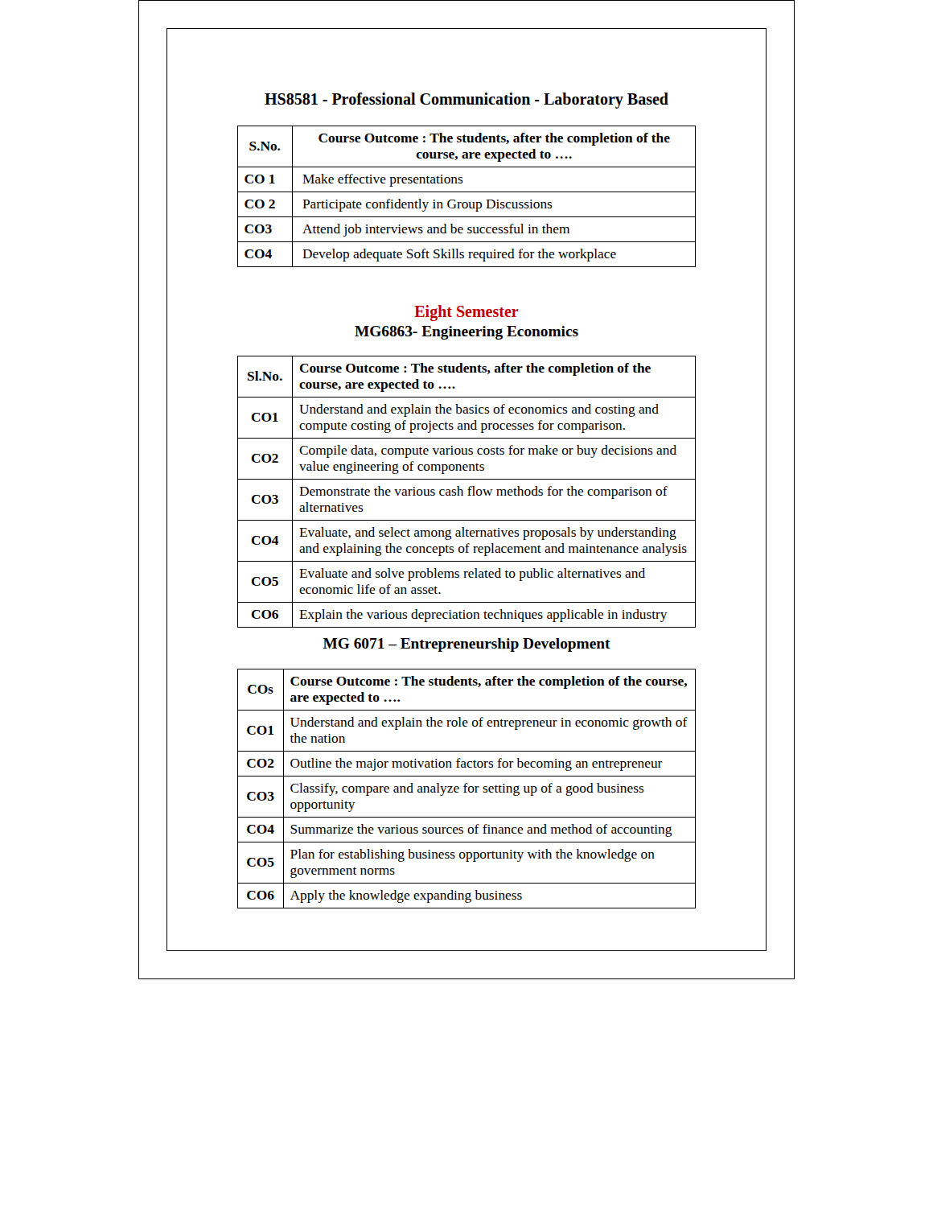HS8581 - Professional Communication - Laboratory Based
| S.No. | Course Outcome : The students, after the completion of the course, are expected to …. |
| --- | --- |
| CO 1 | Make effective presentations |
| CO 2 | Participate confidently in Group Discussions |
| CO3 | Attend job interviews and be successful in them |
| CO4 | Develop adequate Soft Skills required for the workplace |
Eight Semester
MG6863- Engineering Economics
| Sl.No. | Course Outcome : The students, after the completion of the course, are expected to …. |
| --- | --- |
| CO1 | Understand and explain the basics of economics and costing and compute costing of projects and processes for comparison. |
| CO2 | Compile data, compute various costs for make or buy decisions and value engineering of components |
| CO3 | Demonstrate the various cash flow methods for the comparison of alternatives |
| CO4 | Evaluate, and select among alternatives proposals by understanding and explaining the concepts of replacement and maintenance analysis |
| CO5 | Evaluate and solve problems related to public alternatives and economic life of an asset. |
| CO6 | Explain the various depreciation techniques applicable in industry |
MG 6071 – Entrepreneurship Development
| COs | Course Outcome : The students, after the completion of the course, are expected to …. |
| --- | --- |
| CO1 | Understand and explain the role of entrepreneur in economic growth of the nation |
| CO2 | Outline the major motivation factors for becoming an entrepreneur |
| CO3 | Classify, compare and analyze for setting up of a good business opportunity |
| CO4 | Summarize the various sources of finance and method of accounting |
| CO5 | Plan for establishing business opportunity with the knowledge on government norms |
| CO6 | Apply the knowledge expanding business |